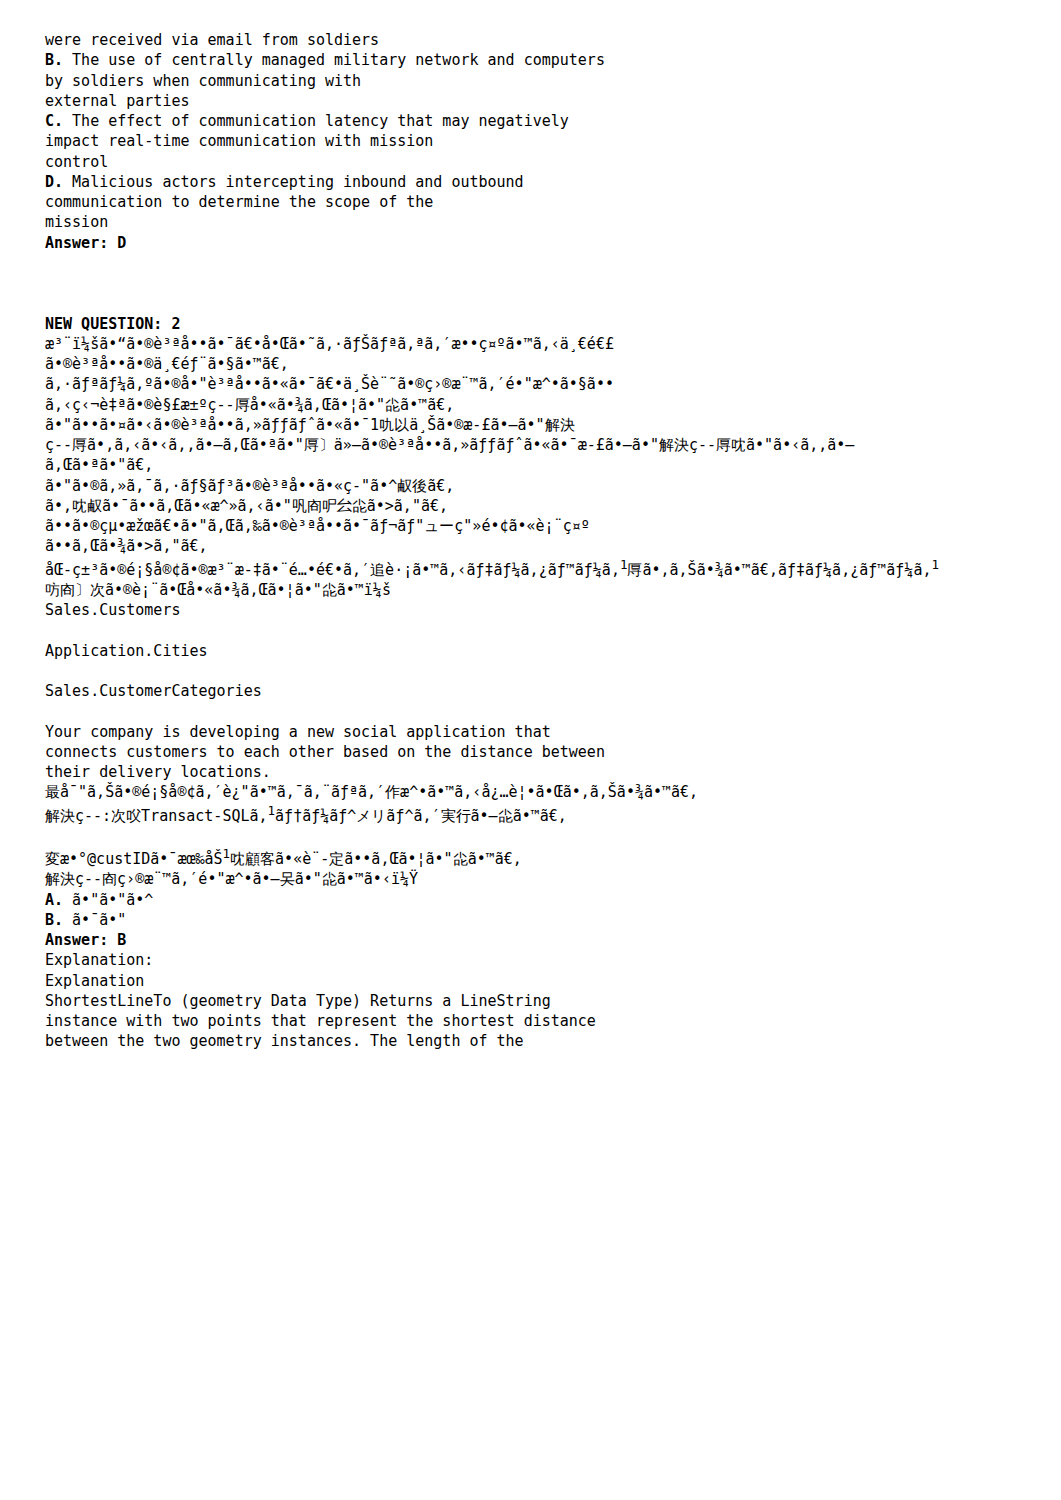were received via email from soldiers
B. The use of centrally managed military network and computers
by soldiers when communicating with
external parties
C. The effect of communication latency that may negatively
impact real-time communication with mission
control
D. Malicious actors intercepting inbound and outbound
communication to determine the scope of the
mission
Answer: D
NEW QUESTION: 2
æ³¨ï¼šã•“ã•®è³ªå••ã•¯ã€•å•Œã•˜ã,·ãƒŠãƒªã,ªã,′æ••ç¤ºã•™ã,‹ä¸€é€£
ã•®è³ªå••ã•®ä¸€éƒ¨ã•§ã•™ã€‚
ã,·ãƒªãƒ¼ã,ºã•®å•"è³ªå••ã•«ã•¯ã€•ä¸Šè¨˜ã•®ç›®æ¨™ã,′é•"æ^•ã•§ã••
ã,‹ç‹¬è‡ªã•®è§£æ±ºç--㕌å•«ã•¾ã,Œã•¦ã•"㕾ã•™ã€‚
ã•"ã••ã•¤ã•‹ã•®è³ªå••ã,»ãƒƒãƒˆã•«ã•¯1㕤以ä¸Šã•®æ-£ã•—ã•"解決
ç--㕌ã•,ã,‹ã•‹ã,,ã•—ã,Œã•ªã•"㕌〕ä»–ã•®è³ªå••ã,»ãƒƒãƒˆã•«ã•¯æ-£ã•—ã•"解決ç--㕌㕪ã•"ã•‹ã,,ã•—ã,Œã•ªã•"ã€,
ã•"ã•®ã,»ã,¯ã,·ãƒ§ãƒ³ã•®è³ªå••ã•«ç-"ã•^㕟後ã€,
ã•,㕪㕟ã•¯ã••ã,Œã•«æ^»ã,‹ã•"㕨㕯㕧㕕㕾ã•>ã,"ã€,
ã••ã•®çµ•æžœã€•ã•"ã,Œã,‰ã•®è³ªå••ã•¯ãƒ¬ãƒ"ューç"»é•¢ã•«è¡¨ç¤º
ã••ã,Œã•¾ã•>ã,"ã€,
åŒ-ç±³ã•®é¡§å®¢ã•®æ³¨æ-‡ã•¨é…•é€•ã,′追è·¡ã•™ã,‹ãƒ‡ãƒ¼ã,¿ãƒ™ãƒ¼ã,1㕌ã•,ã,Šã•¾ã•™ã€‚ãƒ‡ãƒ¼ã,¿ãƒ™ãƒ¼ã,1㕫㕯〕次ã•®è¡¨ã•Œå•«ã•¾ã,Œã•¦ã•"㕾ã•™ï¼š
Sales.Customers
Application.Cities
Sales.CustomerCategories
Your company is developing a new social application that
connects customers to each other based on the distance between
their delivery locations.
最å¯"ã,Šã•®é¡§å®¢ã,′è¿"ã•™ã,¯ã,¨ãƒªã,′作æ^•ã•™ã,‹å¿…è¦•ã•Œã•,ã,Šã•¾ã•™ã€‚
解決ç--:次㕮Transact-SQLã,1ãƒ†ãƒ¼ãƒ^メリãƒ^ã,′実行ã•—㕾ã•™ã€‚
変æ•°@custIDã•¯æœ‰åŠ1㕪顧客ã•«è¨-定ã••ã,Œã•¦ã•"㕾ã•™ã€‚
解決ç--㕯ç›®æ¨™ã,′é•"æ^•ã•—㕦ã•"㕾ã•™ã•‹ï¼Ÿ
A. ã•"ã•"ã•^
B. ã•¯ã•"
Answer: B
Explanation:
Explanation
ShortestLineTo (geometry Data Type) Returns a LineString
instance with two points that represent the shortest distance
between the two geometry instances. The length of the